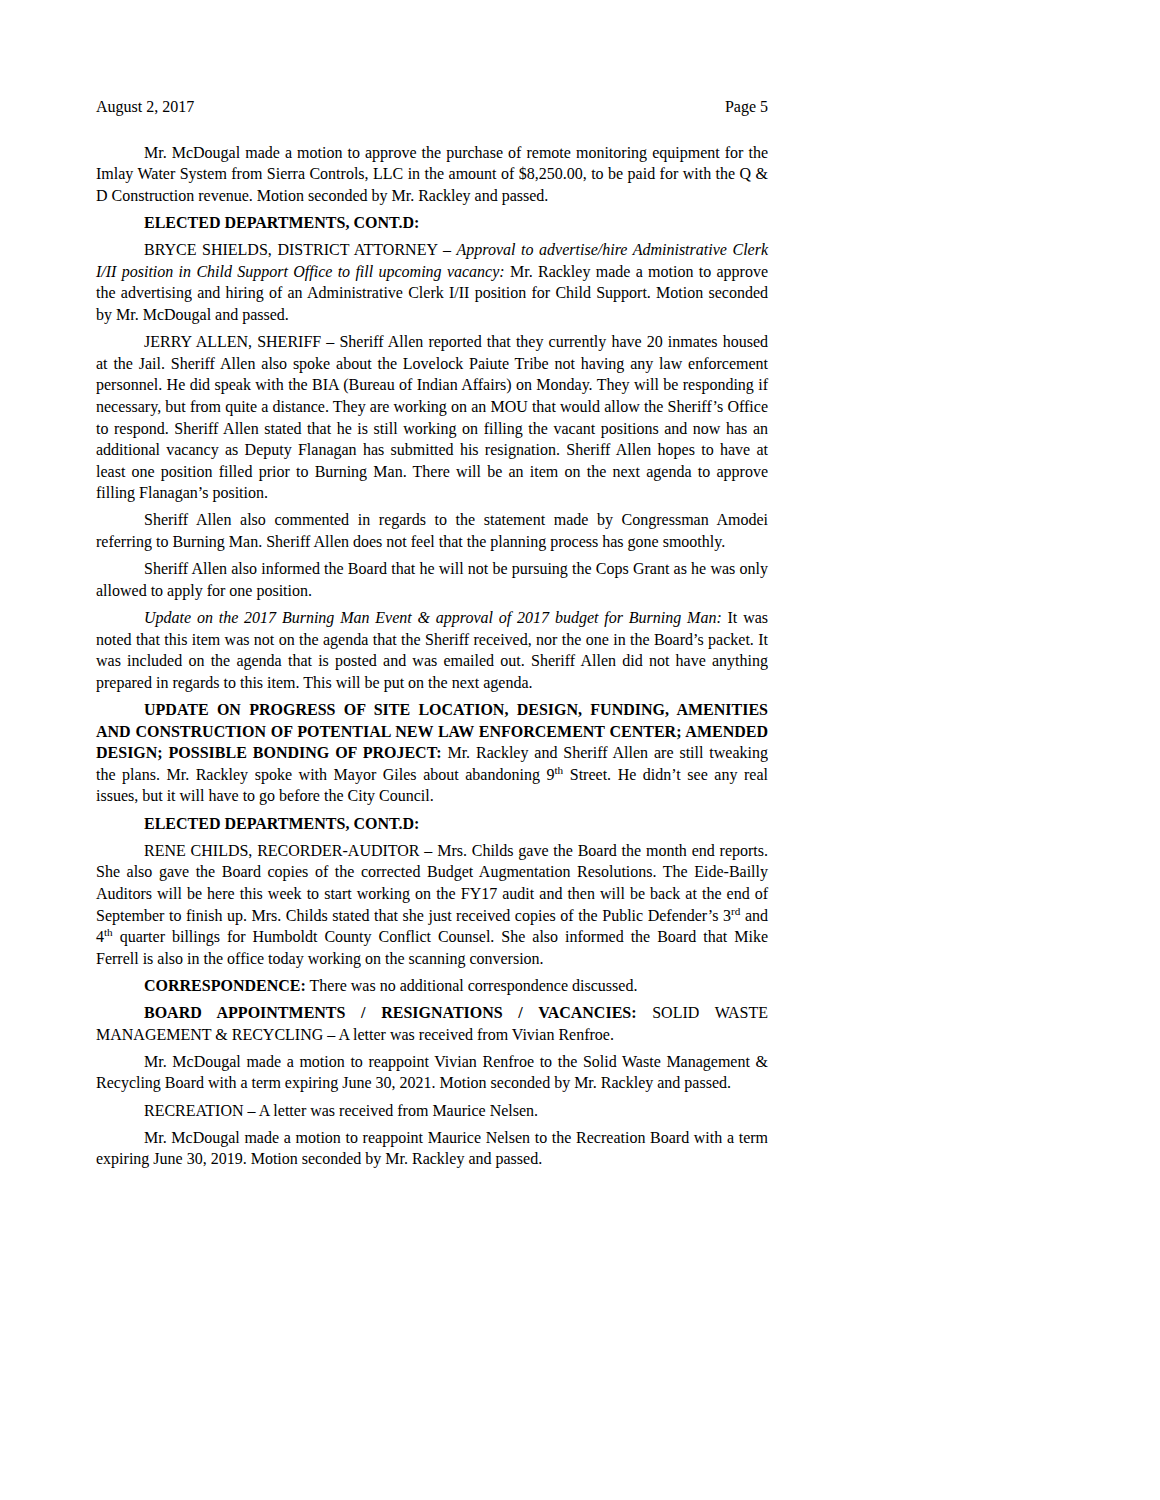August 2, 2017 Page 5
Mr. McDougal made a motion to approve the purchase of remote monitoring equipment for the Imlay Water System from Sierra Controls, LLC in the amount of $8,250.00, to be paid for with the Q & D Construction revenue. Motion seconded by Mr. Rackley and passed.
ELECTED DEPARTMENTS, CONT.D:
BRYCE SHIELDS, DISTRICT ATTORNEY – Approval to advertise/hire Administrative Clerk I/II position in Child Support Office to fill upcoming vacancy: Mr. Rackley made a motion to approve the advertising and hiring of an Administrative Clerk I/II position for Child Support. Motion seconded by Mr. McDougal and passed.
JERRY ALLEN, SHERIFF – Sheriff Allen reported that they currently have 20 inmates housed at the Jail. Sheriff Allen also spoke about the Lovelock Paiute Tribe not having any law enforcement personnel. He did speak with the BIA (Bureau of Indian Affairs) on Monday. They will be responding if necessary, but from quite a distance. They are working on an MOU that would allow the Sheriff’s Office to respond. Sheriff Allen stated that he is still working on filling the vacant positions and now has an additional vacancy as Deputy Flanagan has submitted his resignation. Sheriff Allen hopes to have at least one position filled prior to Burning Man. There will be an item on the next agenda to approve filling Flanagan’s position.
Sheriff Allen also commented in regards to the statement made by Congressman Amodei referring to Burning Man. Sheriff Allen does not feel that the planning process has gone smoothly.
Sheriff Allen also informed the Board that he will not be pursuing the Cops Grant as he was only allowed to apply for one position.
Update on the 2017 Burning Man Event & approval of 2017 budget for Burning Man: It was noted that this item was not on the agenda that the Sheriff received, nor the one in the Board’s packet. It was included on the agenda that is posted and was emailed out. Sheriff Allen did not have anything prepared in regards to this item. This will be put on the next agenda.
UPDATE ON PROGRESS OF SITE LOCATION, DESIGN, FUNDING, AMENITIES AND CONSTRUCTION OF POTENTIAL NEW LAW ENFORCEMENT CENTER; AMENDED DESIGN; POSSIBLE BONDING OF PROJECT: Mr. Rackley and Sheriff Allen are still tweaking the plans. Mr. Rackley spoke with Mayor Giles about abandoning 9th Street. He didn’t see any real issues, but it will have to go before the City Council.
ELECTED DEPARTMENTS, CONT.D:
RENE CHILDS, RECORDER-AUDITOR – Mrs. Childs gave the Board the month end reports. She also gave the Board copies of the corrected Budget Augmentation Resolutions. The Eide-Bailly Auditors will be here this week to start working on the FY17 audit and then will be back at the end of September to finish up. Mrs. Childs stated that she just received copies of the Public Defender’s 3rd and 4th quarter billings for Humboldt County Conflict Counsel. She also informed the Board that Mike Ferrell is also in the office today working on the scanning conversion.
CORRESPONDENCE: There was no additional correspondence discussed.
BOARD APPOINTMENTS / RESIGNATIONS / VACANCIES: SOLID WASTE MANAGEMENT & RECYCLING – A letter was received from Vivian Renfroe.
Mr. McDougal made a motion to reappoint Vivian Renfroe to the Solid Waste Management & Recycling Board with a term expiring June 30, 2021. Motion seconded by Mr. Rackley and passed.
RECREATION – A letter was received from Maurice Nelsen.
Mr. McDougal made a motion to reappoint Maurice Nelsen to the Recreation Board with a term expiring June 30, 2019. Motion seconded by Mr. Rackley and passed.